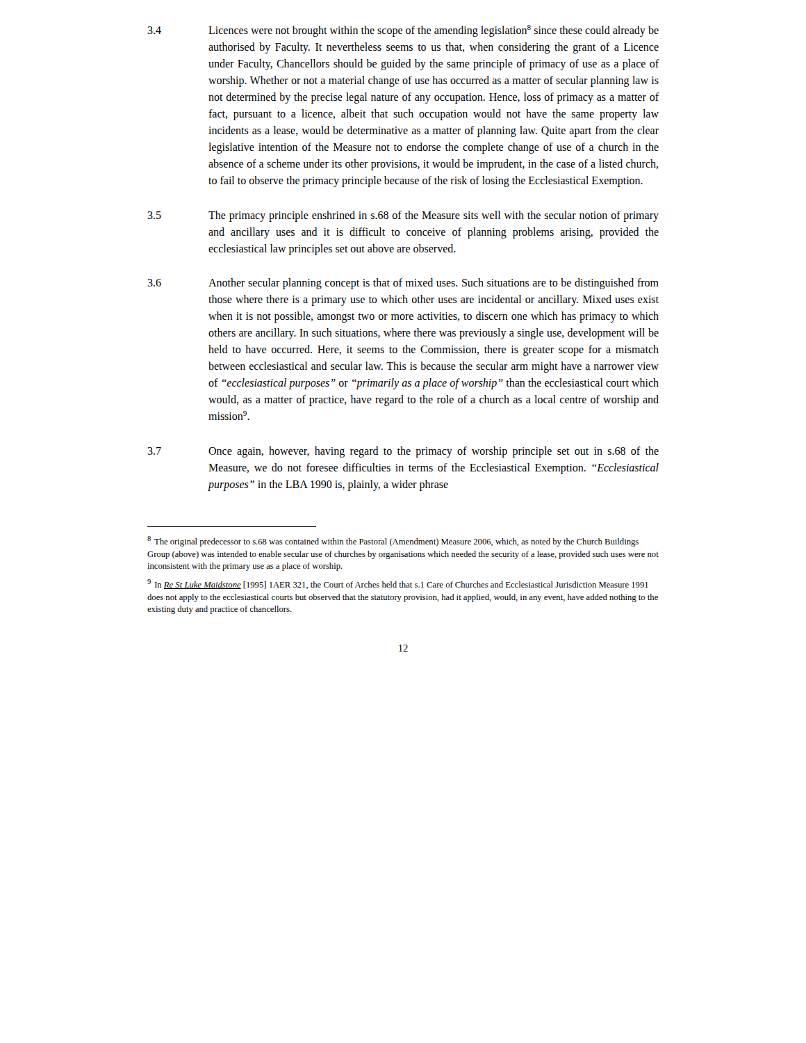3.4
Licences were not brought within the scope of the amending legislation8 since these could already be authorised by Faculty. It nevertheless seems to us that, when considering the grant of a Licence under Faculty, Chancellors should be guided by the same principle of primacy of use as a place of worship. Whether or not a material change of use has occurred as a matter of secular planning law is not determined by the precise legal nature of any occupation. Hence, loss of primacy as a matter of fact, pursuant to a licence, albeit that such occupation would not have the same property law incidents as a lease, would be determinative as a matter of planning law. Quite apart from the clear legislative intention of the Measure not to endorse the complete change of use of a church in the absence of a scheme under its other provisions, it would be imprudent, in the case of a listed church, to fail to observe the primacy principle because of the risk of losing the Ecclesiastical Exemption.
3.5
The primacy principle enshrined in s.68 of the Measure sits well with the secular notion of primary and ancillary uses and it is difficult to conceive of planning problems arising, provided the ecclesiastical law principles set out above are observed.
3.6
Another secular planning concept is that of mixed uses. Such situations are to be distinguished from those where there is a primary use to which other uses are incidental or ancillary. Mixed uses exist when it is not possible, amongst two or more activities, to discern one which has primacy to which others are ancillary. In such situations, where there was previously a single use, development will be held to have occurred. Here, it seems to the Commission, there is greater scope for a mismatch between ecclesiastical and secular law. This is because the secular arm might have a narrower view of “ecclesiastical purposes” or “primarily as a place of worship” than the ecclesiastical court which would, as a matter of practice, have regard to the role of a church as a local centre of worship and mission9.
3.7
Once again, however, having regard to the primacy of worship principle set out in s.68 of the Measure, we do not foresee difficulties in terms of the Ecclesiastical Exemption. “Ecclesiastical purposes” in the LBA 1990 is, plainly, a wider phrase
8 The original predecessor to s.68 was contained within the Pastoral (Amendment) Measure 2006, which, as noted by the Church Buildings Group (above) was intended to enable secular use of churches by organisations which needed the security of a lease, provided such uses were not inconsistent with the primary use as a place of worship.
9 In Re St Luke Maidstone [1995] 1AER 321, the Court of Arches held that s.1 Care of Churches and Ecclesiastical Jurisdiction Measure 1991 does not apply to the ecclesiastical courts but observed that the statutory provision, had it applied, would, in any event, have added nothing to the existing duty and practice of chancellors.
12